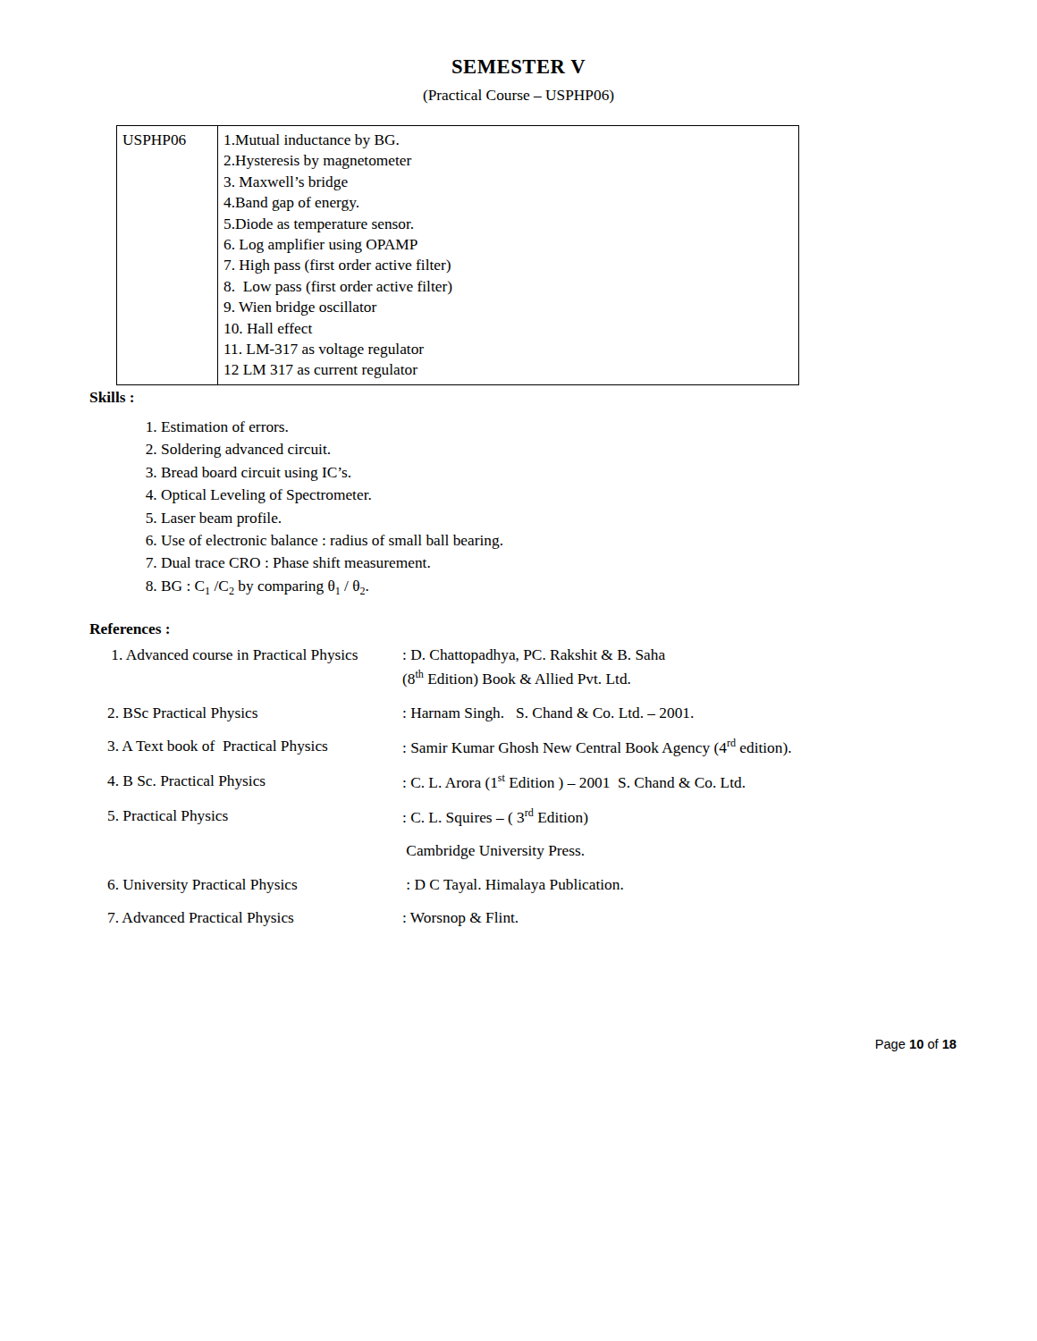SEMESTER V
(Practical Course – USPHP06)
| USPHP06 | 1.Mutual inductance by BG. 2.Hysteresis by magnetometer 3. Maxwell’s bridge 4.Band gap of energy. 5.Diode as temperature sensor. 6. Log amplifier using OPAMP 7. High pass (first order active filter) 8. Low pass (first order active filter) 9. Wien bridge oscillator 10. Hall effect 11. LM-317 as voltage regulator 12 LM 317 as current regulator |
Skills :
Estimation of errors.
Soldering advanced circuit.
Bread board circuit using IC’s.
Optical Leveling of Spectrometer.
Laser beam profile.
Use of electronic balance : radius of small ball bearing.
Dual trace CRO : Phase shift measurement.
BG : C1 /C2 by comparing θ1 / θ2.
References :
1. Advanced course in Practical Physics: D. Chattopadhya, PC. Rakshit & B. Saha
(8th Edition) Book & Allied Pvt. Ltd.
2. BSc Practical Physics
: Harnam Singh. S. Chand & Co. Ltd. – 2001.
3. A Text book of Practical Physics
: Samir Kumar Ghosh New Central Book Agency (4rd edition).
4. B Sc. Practical Physics
: C. L. Arora (1st Edition ) – 2001 S. Chand & Co. Ltd.
5. Practical Physics
: C. L. Squires – ( 3rd Edition)
Cambridge University Press.
6. University Practical Physics
: D C Tayal. Himalaya Publication.
7. Advanced Practical Physics
: Worsnop & Flint.
Page 10 of 18